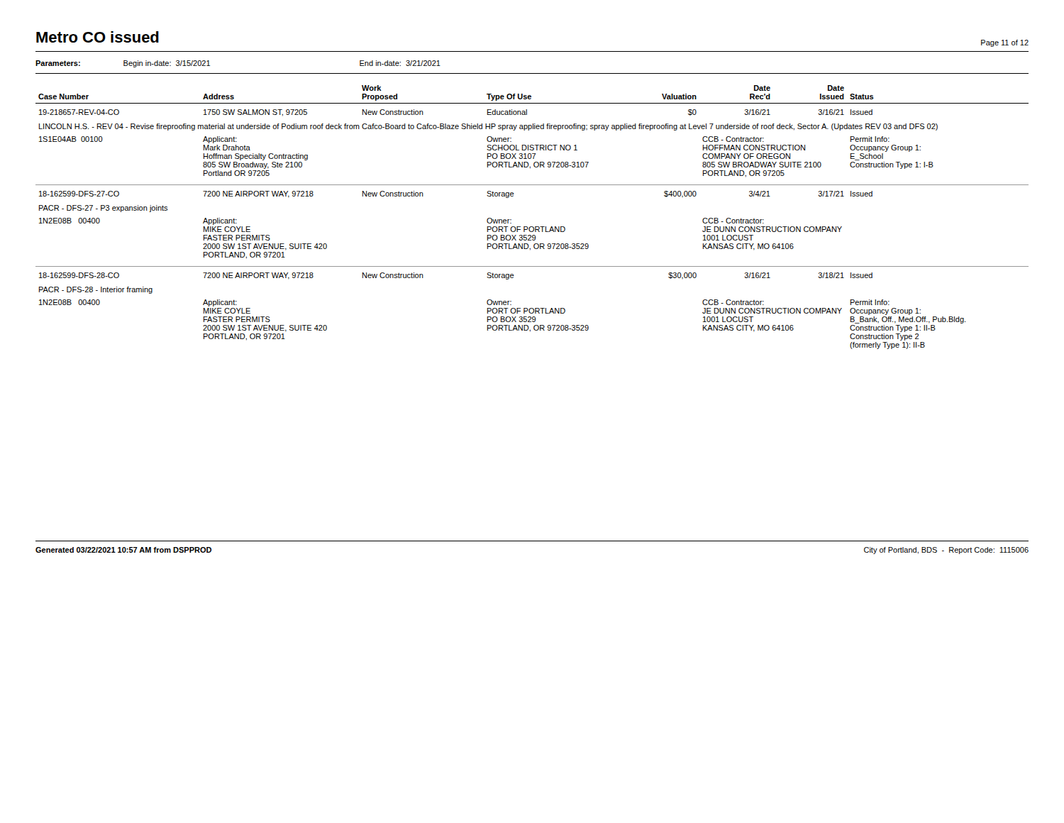Metro CO issued
Page 11 of 12
Parameters:
Begin in-date: 3/15/2021
End in-date: 3/21/2021
| Case Number | Address | Work Proposed | Type Of Use | Valuation | Date Rec'd | Date Issued | Status |
| --- | --- | --- | --- | --- | --- | --- | --- |
| 19-218657-REV-04-CO | 1750 SW SALMON ST, 97205 | New Construction | Educational | $0 | 3/16/21 | 3/16/21 | Issued |
| LINCOLN H.S. - REV 04 - Revise fireproofing material at underside of Podium roof deck from Cafco-Board to Cafco-Blaze Shield HP spray applied fireproofing; spray applied fireproofing at Level 7 underside of roof deck, Sector A. (Updates REV 03 and DFS 02) |
| 1S1E04AB 00100 | Applicant: Mark Drahota Hoffman Specialty Contracting 805 SW Broadway, Ste 2100 Portland OR 97205 | Owner: SCHOOL DISTRICT NO 1 PO BOX 3107 PORTLAND, OR 97208-3107 | CCB - Contractor: HOFFMAN CONSTRUCTION COMPANY OF OREGON 805 SW BROADWAY SUITE 2100 PORTLAND, OR 97205 | Permit Info: Occupancy Group 1: E_School Construction Type 1: I-B |
| 18-162599-DFS-27-CO | 7200 NE AIRPORT WAY, 97218 | New Construction | Storage | $400,000 | 3/4/21 | 3/17/21 | Issued |
| PACR - DFS-27 - P3 expansion joints |
| 1N2E08B 00400 | Applicant: MIKE COYLE FASTER PERMITS 2000 SW 1ST AVENUE, SUITE 420 PORTLAND, OR 97201 | Owner: PORT OF PORTLAND PO BOX 3529 PORTLAND, OR 97208-3529 | CCB - Contractor: JE DUNN CONSTRUCTION COMPANY 1001 LOCUST KANSAS CITY, MO 64106 | |
| 18-162599-DFS-28-CO | 7200 NE AIRPORT WAY, 97218 | New Construction | Storage | $30,000 | 3/16/21 | 3/18/21 | Issued |
| PACR - DFS-28 - Interior framing |
| 1N2E08B 00400 | Applicant: MIKE COYLE FASTER PERMITS 2000 SW 1ST AVENUE, SUITE 420 PORTLAND, OR 97201 | Owner: PORT OF PORTLAND PO BOX 3529 PORTLAND, OR 97208-3529 | CCB - Contractor: JE DUNN CONSTRUCTION COMPANY 1001 LOCUST KANSAS CITY, MO 64106 | Permit Info: Occupancy Group 1: B_Bank, Off., Med.Off., Pub.Bldg. Construction Type 1: II-B Construction Type 2 (formerly Type 1): II-B |
Generated 03/22/2021 10:57 AM from DSPPROD
City of Portland, BDS - Report Code: 1115006